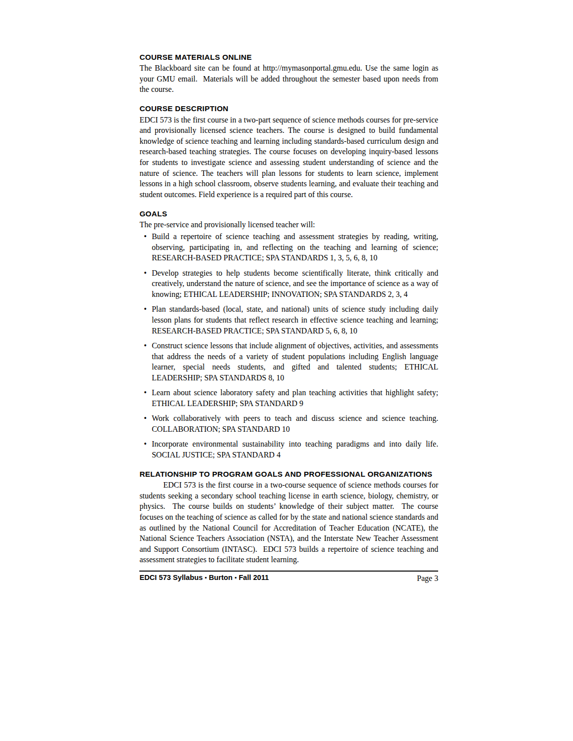Course Materials Online
The Blackboard site can be found at http://mymasonportal.gmu.edu. Use the same login as your GMU email. Materials will be added throughout the semester based upon needs from the course.
Course Description
EDCI 573 is the first course in a two-part sequence of science methods courses for pre-service and provisionally licensed science teachers. The course is designed to build fundamental knowledge of science teaching and learning including standards-based curriculum design and research-based teaching strategies. The course focuses on developing inquiry-based lessons for students to investigate science and assessing student understanding of science and the nature of science. The teachers will plan lessons for students to learn science, implement lessons in a high school classroom, observe students learning, and evaluate their teaching and student outcomes. Field experience is a required part of this course.
Goals
The pre-service and provisionally licensed teacher will:
Build a repertoire of science teaching and assessment strategies by reading, writing, observing, participating in, and reflecting on the teaching and learning of science; RESEARCH-BASED PRACTICE; SPA STANDARDS 1, 3, 5, 6, 8, 10
Develop strategies to help students become scientifically literate, think critically and creatively, understand the nature of science, and see the importance of science as a way of knowing; ETHICAL LEADERSHIP; INNOVATION; SPA STANDARDS 2, 3, 4
Plan standards-based (local, state, and national) units of science study including daily lesson plans for students that reflect research in effective science teaching and learning; RESEARCH-BASED PRACTICE; SPA STANDARD 5, 6, 8, 10
Construct science lessons that include alignment of objectives, activities, and assessments that address the needs of a variety of student populations including English language learner, special needs students, and gifted and talented students; ETHICAL LEADERSHIP; SPA STANDARDS 8, 10
Learn about science laboratory safety and plan teaching activities that highlight safety; ETHICAL LEADERSHIP; SPA STANDARD 9
Work collaboratively with peers to teach and discuss science and science teaching. COLLABORATION; SPA STANDARD 10
Incorporate environmental sustainability into teaching paradigms and into daily life. SOCIAL JUSTICE; SPA STANDARD 4
Relationship to Program Goals and Professional Organizations
EDCI 573 is the first course in a two-course sequence of science methods courses for students seeking a secondary school teaching license in earth science, biology, chemistry, or physics. The course builds on students’ knowledge of their subject matter. The course focuses on the teaching of science as called for by the state and national science standards and as outlined by the National Council for Accreditation of Teacher Education (NCATE), the National Science Teachers Association (NSTA), and the Interstate New Teacher Assessment and Support Consortium (INTASC). EDCI 573 builds a repertoire of science teaching and assessment strategies to facilitate student learning.
EDCI 573 Syllabus ▪ Burton ▪ Fall 2011 Page 3